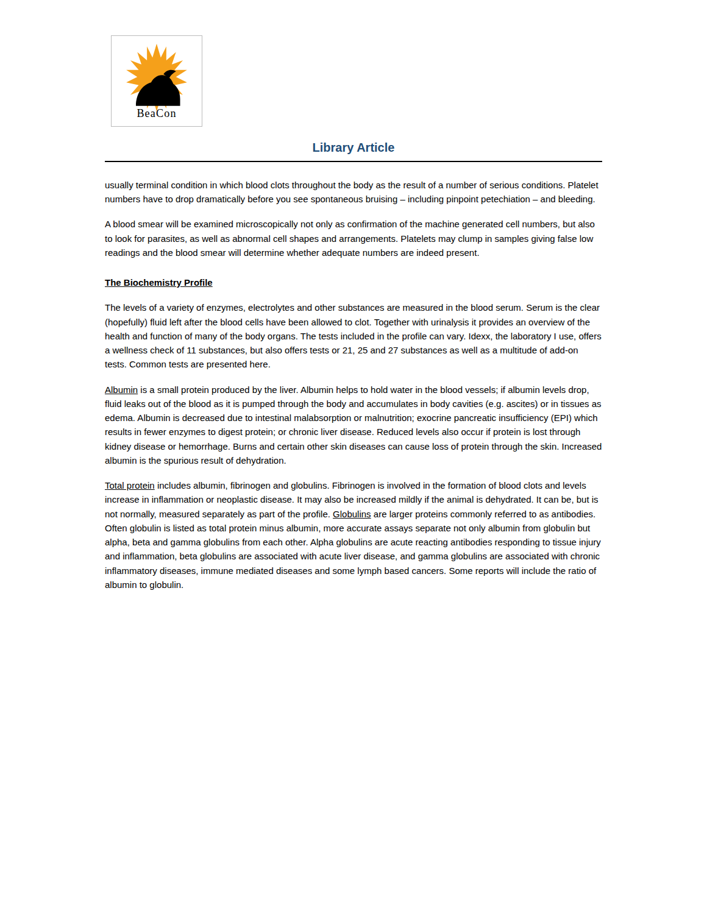BeaCon
Library Article
usually terminal condition in which blood clots throughout the body as the result of a number of serious conditions. Platelet numbers have to drop dramatically before you see spontaneous bruising – including pinpoint petechiation – and bleeding.
A blood smear will be examined microscopically not only as confirmation of the machine generated cell numbers, but also to look for parasites, as well as abnormal cell shapes and arrangements. Platelets may clump in samples giving false low readings and the blood smear will determine whether adequate numbers are indeed present.
The Biochemistry Profile
The levels of a variety of enzymes, electrolytes and other substances are measured in the blood serum. Serum is the clear (hopefully) fluid left after the blood cells have been allowed to clot. Together with urinalysis it provides an overview of the health and function of many of the body organs. The tests included in the profile can vary. Idexx, the laboratory I use, offers a wellness check of 11 substances, but also offers tests or 21, 25 and 27 substances as well as a multitude of add-on tests. Common tests are presented here.
Albumin is a small protein produced by the liver. Albumin helps to hold water in the blood vessels; if albumin levels drop, fluid leaks out of the blood as it is pumped through the body and accumulates in body cavities (e.g. ascites) or in tissues as edema. Albumin is decreased due to intestinal malabsorption or malnutrition; exocrine pancreatic insufficiency (EPI) which results in fewer enzymes to digest protein; or chronic liver disease. Reduced levels also occur if protein is lost through kidney disease or hemorrhage. Burns and certain other skin diseases can cause loss of protein through the skin. Increased albumin is the spurious result of dehydration.
Total protein includes albumin, fibrinogen and globulins. Fibrinogen is involved in the formation of blood clots and levels increase in inflammation or neoplastic disease. It may also be increased mildly if the animal is dehydrated. It can be, but is not normally, measured separately as part of the profile. Globulins are larger proteins commonly referred to as antibodies. Often globulin is listed as total protein minus albumin, more accurate assays separate not only albumin from globulin but alpha, beta and gamma globulins from each other. Alpha globulins are acute reacting antibodies responding to tissue injury and inflammation, beta globulins are associated with acute liver disease, and gamma globulins are associated with chronic inflammatory diseases, immune mediated diseases and some lymph based cancers. Some reports will include the ratio of albumin to globulin.